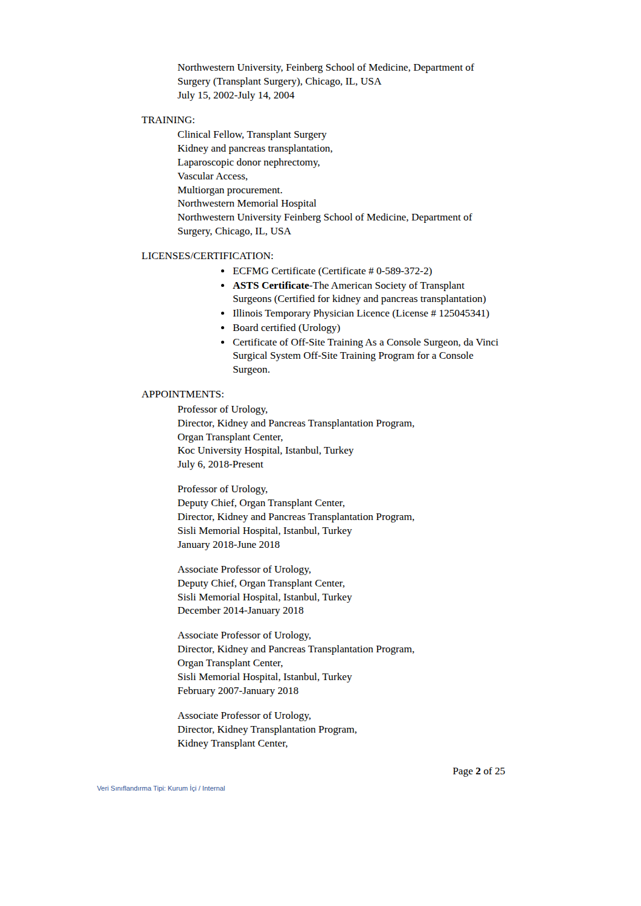Northwestern University, Feinberg School of Medicine, Department of
Surgery (Transplant Surgery), Chicago, IL, USA
July 15, 2002-July 14, 2004
TRAINING:
Clinical Fellow, Transplant Surgery
Kidney and pancreas transplantation,
Laparoscopic donor nephrectomy,
Vascular Access,
Multiorgan procurement.
Northwestern Memorial Hospital
Northwestern University Feinberg School of Medicine, Department of
Surgery, Chicago, IL, USA
LICENSES/CERTIFICATION:
ECFMG Certificate (Certificate # 0-589-372-2)
ASTS Certificate-The American Society of Transplant Surgeons (Certified for kidney and pancreas transplantation)
Illinois Temporary Physician Licence (License # 125045341)
Board certified (Urology)
Certificate of Off-Site Training As a Console Surgeon, da Vinci Surgical System Off-Site Training Program for a Console Surgeon.
APPOINTMENTS:
Professor of Urology,
Director, Kidney and Pancreas Transplantation Program,
Organ Transplant Center,
Koc University Hospital, Istanbul, Turkey
July 6, 2018-Present
Professor of Urology,
Deputy Chief, Organ Transplant Center,
Director, Kidney and Pancreas Transplantation Program,
Sisli Memorial Hospital, Istanbul, Turkey
January 2018-June 2018
Associate Professor of Urology,
Deputy Chief, Organ Transplant Center,
Sisli Memorial Hospital, Istanbul, Turkey
December 2014-January 2018
Associate Professor of Urology,
Director, Kidney and Pancreas Transplantation Program,
Organ Transplant Center,
Sisli Memorial Hospital, Istanbul, Turkey
February 2007-January 2018
Associate Professor of Urology,
Director, Kidney Transplantation Program,
Kidney Transplant Center,
Page 2 of 25
Veri Sınıflandırma Tipi: Kurum İçi / Internal